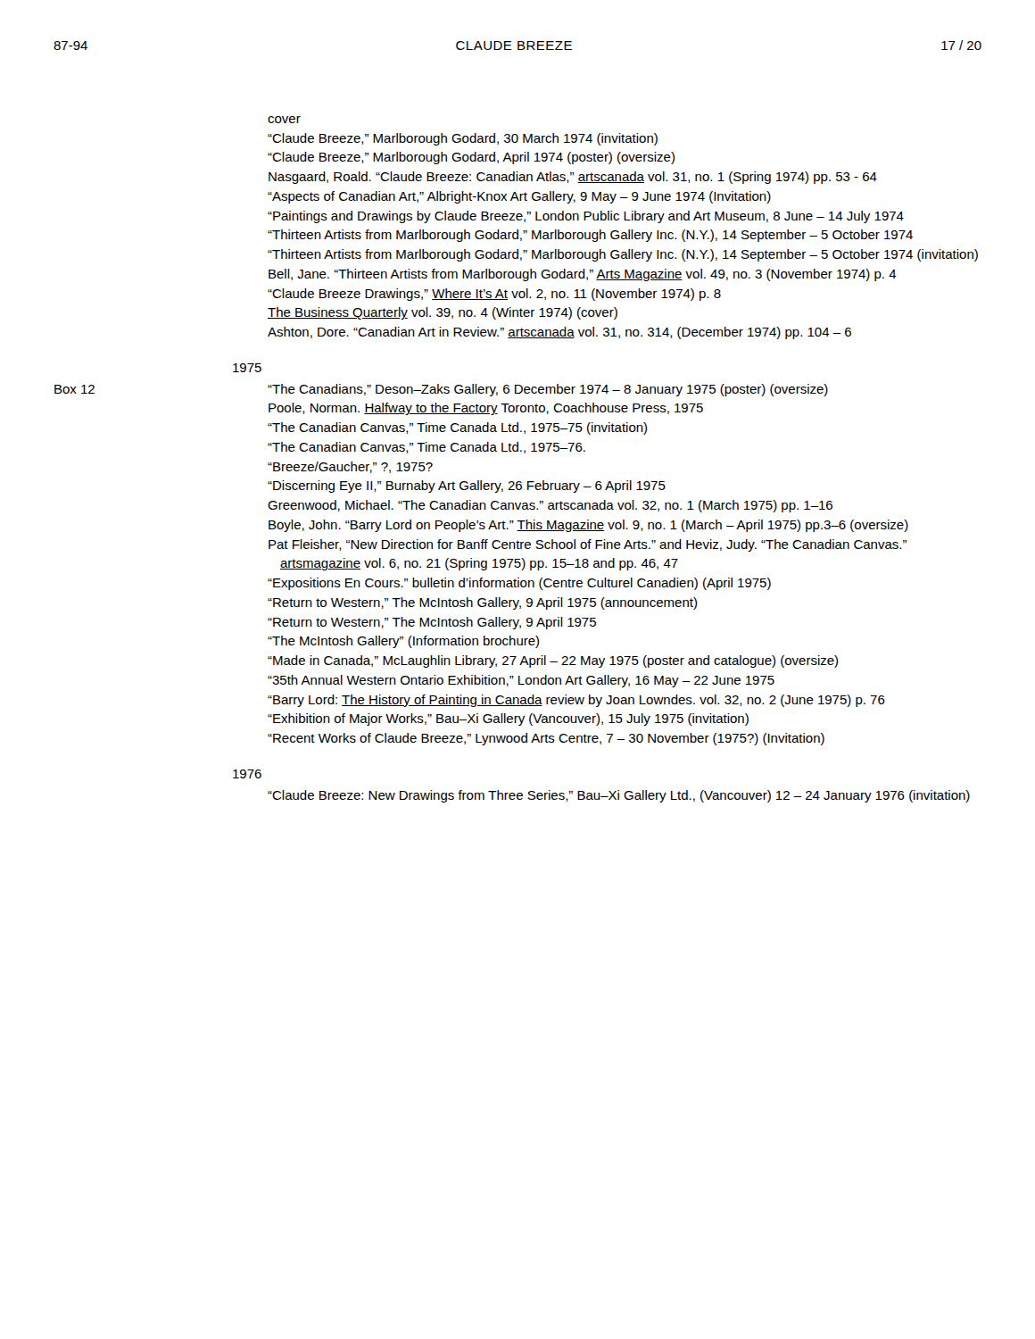87-94
CLAUDE BREEZE
17 / 20
cover
“Claude Breeze,” Marlborough Godard, 30 March 1974 (invitation)
“Claude Breeze,” Marlborough Godard, April 1974 (poster) (oversize)
Nasgaard, Roald. “Claude Breeze: Canadian Atlas,” artscanada vol. 31, no. 1 (Spring 1974) pp. 53 - 64
“Aspects of Canadian Art,” Albright-Knox Art Gallery, 9 May – 9 June 1974 (Invitation)
“Paintings and Drawings by Claude Breeze,” London Public Library and Art Museum, 8 June – 14 July 1974
“Thirteen Artists from Marlborough Godard,” Marlborough Gallery Inc. (N.Y.), 14 September – 5 October 1974
“Thirteen Artists from Marlborough Godard,” Marlborough Gallery Inc. (N.Y.), 14 September – 5 October 1974 (invitation)
Bell, Jane. “Thirteen Artists from Marlborough Godard,” Arts Magazine vol. 49, no. 3 (November 1974) p. 4
“Claude Breeze Drawings,” Where It’s At vol. 2, no. 11 (November 1974) p. 8
The Business Quarterly vol. 39, no. 4 (Winter 1974) (cover)
Ashton, Dore. “Canadian Art in Review.” artscanada vol. 31, no. 314, (December 1974) pp. 104 – 6
1975
Box 12
“The Canadians,” Deson–Zaks Gallery, 6 December 1974 – 8 January 1975 (poster) (oversize)
Poole, Norman. Halfway to the Factory Toronto, Coachhouse Press, 1975
“The Canadian Canvas,” Time Canada Ltd., 1975–75 (invitation)
“The Canadian Canvas,” Time Canada Ltd., 1975–76.
“Breeze/Gaucher,” ?, 1975?
“Discerning Eye II,” Burnaby Art Gallery, 26 February – 6 April 1975
Greenwood, Michael. “The Canadian Canvas.” artscanada vol. 32, no. 1 (March 1975) pp. 1–16
Boyle, John. “Barry Lord on People’s Art.” This Magazine vol. 9, no. 1 (March – April 1975) pp.3–6 (oversize)
Pat Fleisher, “New Direction for Banff Centre School of Fine Arts.” and Heviz, Judy. “The Canadian Canvas.” artsmagazine vol. 6, no. 21 (Spring 1975) pp. 15–18 and pp. 46, 47
“Expositions En Cours.” bulletin d’information (Centre Culturel Canadien) (April 1975)
“Return to Western,” The McIntosh Gallery, 9 April 1975 (announcement)
“Return to Western,” The McIntosh Gallery, 9 April 1975
“The McIntosh Gallery” (Information brochure)
“Made in Canada,” McLaughlin Library, 27 April – 22 May 1975 (poster and catalogue) (oversize)
“35th Annual Western Ontario Exhibition,” London Art Gallery, 16 May – 22 June 1975
“Barry Lord: The History of Painting in Canada review by Joan Lowndes. vol. 32, no. 2 (June 1975) p. 76
“Exhibition of Major Works,” Bau–Xi Gallery (Vancouver), 15 July 1975 (invitation)
“Recent Works of Claude Breeze,” Lynwood Arts Centre, 7 – 30 November (1975?) (Invitation)
1976
“Claude Breeze: New Drawings from Three Series,” Bau–Xi Gallery Ltd., (Vancouver) 12 – 24 January 1976 (invitation)